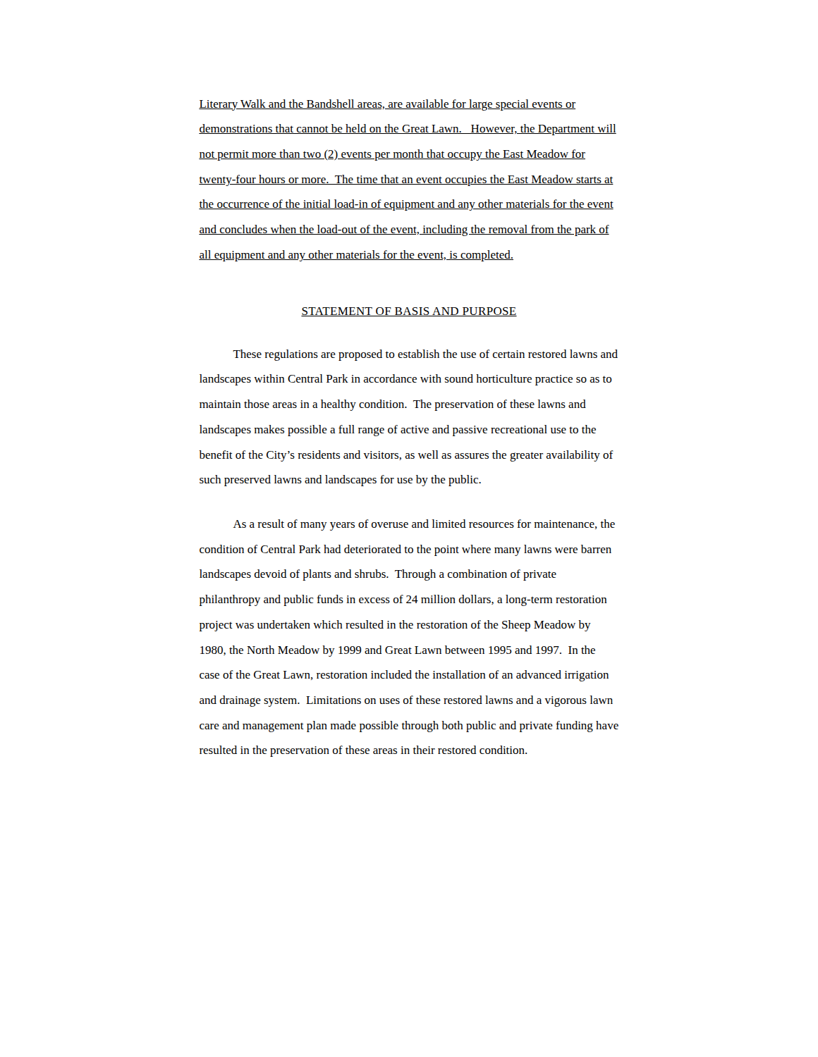Literary Walk and the Bandshell areas, are available for large special events or demonstrations that cannot be held on the Great Lawn. However, the Department will not permit more than two (2) events per month that occupy the East Meadow for twenty-four hours or more. The time that an event occupies the East Meadow starts at the occurrence of the initial load-in of equipment and any other materials for the event and concludes when the load-out of the event, including the removal from the park of all equipment and any other materials for the event, is completed.
STATEMENT OF BASIS AND PURPOSE
These regulations are proposed to establish the use of certain restored lawns and landscapes within Central Park in accordance with sound horticulture practice so as to maintain those areas in a healthy condition. The preservation of these lawns and landscapes makes possible a full range of active and passive recreational use to the benefit of the City’s residents and visitors, as well as assures the greater availability of such preserved lawns and landscapes for use by the public.
As a result of many years of overuse and limited resources for maintenance, the condition of Central Park had deteriorated to the point where many lawns were barren landscapes devoid of plants and shrubs. Through a combination of private philanthropy and public funds in excess of 24 million dollars, a long-term restoration project was undertaken which resulted in the restoration of the Sheep Meadow by 1980, the North Meadow by 1999 and Great Lawn between 1995 and 1997. In the case of the Great Lawn, restoration included the installation of an advanced irrigation and drainage system. Limitations on uses of these restored lawns and a vigorous lawn care and management plan made possible through both public and private funding have resulted in the preservation of these areas in their restored condition.